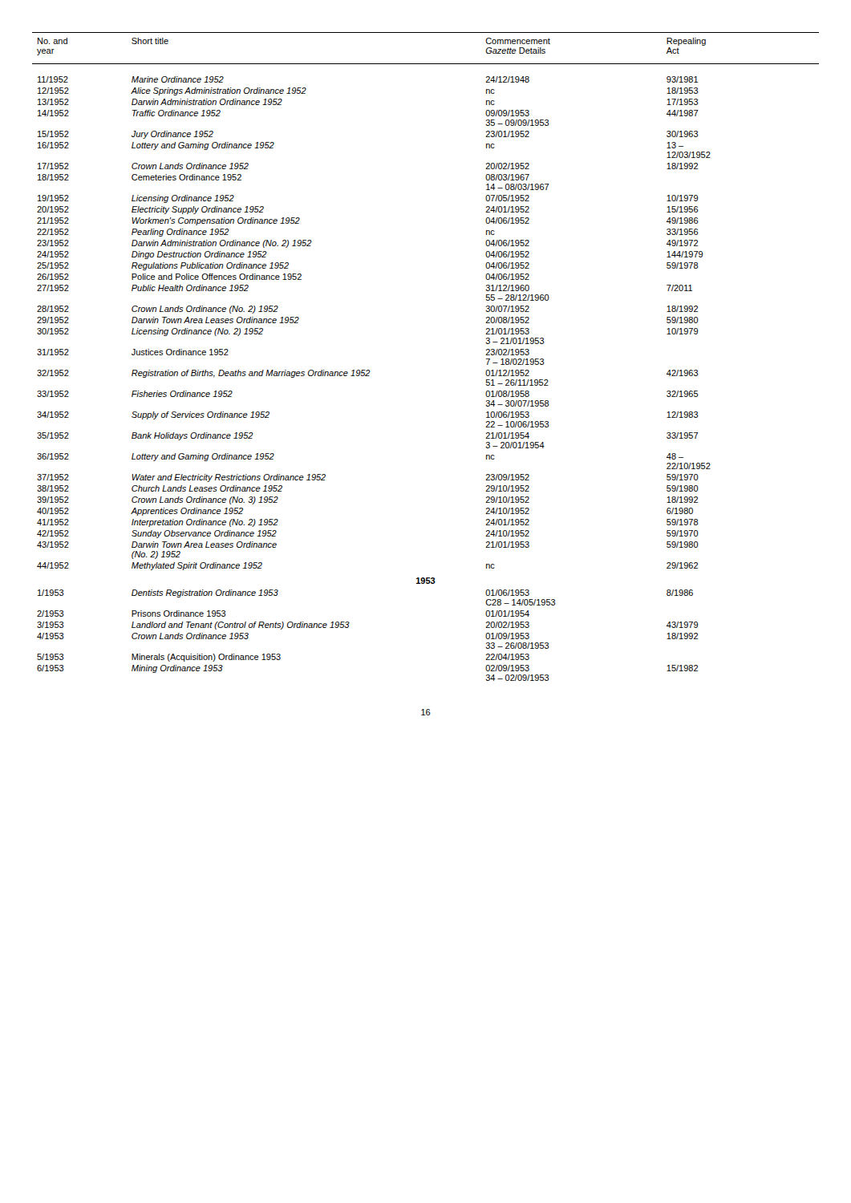| No. and year | Short title | Commencement Gazette Details | Repealing Act |
| --- | --- | --- | --- |
| 11/1952 | Marine Ordinance 1952 | 24/12/1948 | 93/1981 |
| 12/1952 | Alice Springs Administration Ordinance 1952 | nc | 18/1953 |
| 13/1952 | Darwin Administration Ordinance 1952 | nc | 17/1953 |
| 14/1952 | Traffic Ordinance 1952 | 09/09/1953 35 – 09/09/1953 | 44/1987 |
| 15/1952 | Jury Ordinance 1952 | 23/01/1952 | 30/1963 |
| 16/1952 | Lottery and Gaming Ordinance 1952 | nc | 13 – 12/03/1952 |
| 17/1952 | Crown Lands Ordinance 1952 | 20/02/1952 | 18/1992 |
| 18/1952 | Cemeteries Ordinance 1952 | 08/03/1967 14 – 08/03/1967 | |
| 19/1952 | Licensing Ordinance 1952 | 07/05/1952 | 10/1979 |
| 20/1952 | Electricity Supply Ordinance 1952 | 24/01/1952 | 15/1956 |
| 21/1952 | Workmen's Compensation Ordinance 1952 | 04/06/1952 | 49/1986 |
| 22/1952 | Pearling Ordinance 1952 | nc | 33/1956 |
| 23/1952 | Darwin Administration Ordinance (No. 2) 1952 | 04/06/1952 | 49/1972 |
| 24/1952 | Dingo Destruction Ordinance 1952 | 04/06/1952 | 144/1979 |
| 25/1952 | Regulations Publication Ordinance 1952 | 04/06/1952 | 59/1978 |
| 26/1952 | Police and Police Offences Ordinance 1952 | 04/06/1952 | |
| 27/1952 | Public Health Ordinance 1952 | 31/12/1960 55 – 28/12/1960 | 7/2011 |
| 28/1952 | Crown Lands Ordinance (No. 2) 1952 | 30/07/1952 | 18/1992 |
| 29/1952 | Darwin Town Area Leases Ordinance 1952 | 20/08/1952 | 59/1980 |
| 30/1952 | Licensing Ordinance (No. 2) 1952 | 21/01/1953 3 – 21/01/1953 | 10/1979 |
| 31/1952 | Justices Ordinance 1952 | 23/02/1953 7 – 18/02/1953 | |
| 32/1952 | Registration of Births, Deaths and Marriages Ordinance 1952 | 01/12/1952 51 – 26/11/1952 | 42/1963 |
| 33/1952 | Fisheries Ordinance 1952 | 01/08/1958 34 – 30/07/1958 | 32/1965 |
| 34/1952 | Supply of Services Ordinance 1952 | 10/06/1953 22 – 10/06/1953 | 12/1983 |
| 35/1952 | Bank Holidays Ordinance 1952 | 21/01/1954 3 – 20/01/1954 | 33/1957 |
| 36/1952 | Lottery and Gaming Ordinance 1952 | nc | 48 – 22/10/1952 |
| 37/1952 | Water and Electricity Restrictions Ordinance 1952 | 23/09/1952 | 59/1970 |
| 38/1952 | Church Lands Leases Ordinance 1952 | 29/10/1952 | 59/1980 |
| 39/1952 | Crown Lands Ordinance (No. 3) 1952 | 29/10/1952 | 18/1992 |
| 40/1952 | Apprentices Ordinance 1952 | 24/10/1952 | 6/1980 |
| 41/1952 | Interpretation Ordinance (No. 2) 1952 | 24/01/1952 | 59/1978 |
| 42/1952 | Sunday Observance Ordinance 1952 | 24/10/1952 | 59/1970 |
| 43/1952 | Darwin Town Area Leases Ordinance (No. 2) 1952 | 21/01/1953 | 59/1980 |
| 44/1952 | Methylated Spirit Ordinance 1952 | nc | 29/1962 |
| 1953 |
| 1/1953 | Dentists Registration Ordinance 1953 | 01/06/1953 C28 – 14/05/1953 | 8/1986 |
| 2/1953 | Prisons Ordinance 1953 | 01/01/1954 | |
| 3/1953 | Landlord and Tenant (Control of Rents) Ordinance 1953 | 20/02/1953 | 43/1979 |
| 4/1953 | Crown Lands Ordinance 1953 | 01/09/1953 33 – 26/08/1953 | 18/1992 |
| 5/1953 | Minerals (Acquisition) Ordinance 1953 | 22/04/1953 | |
| 6/1953 | Mining Ordinance 1953 | 02/09/1953 34 – 02/09/1953 | 15/1982 |
16